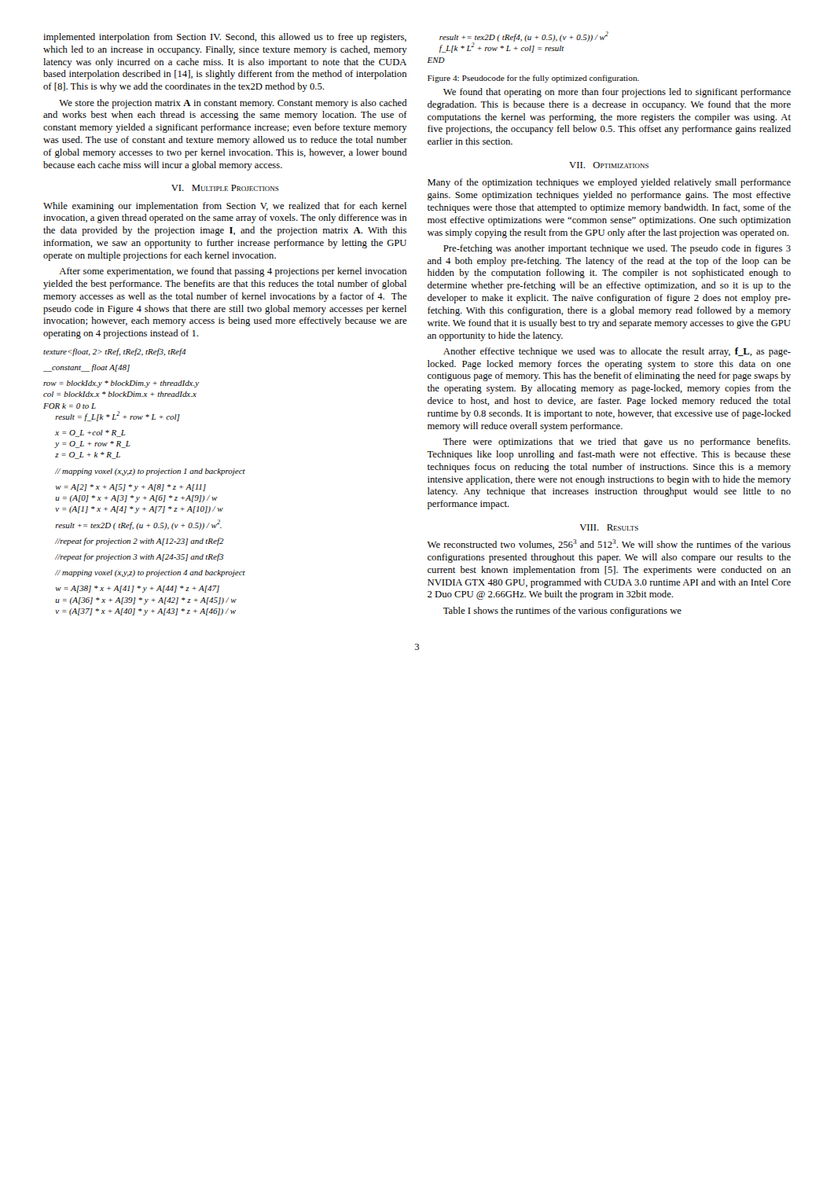implemented interpolation from Section IV. Second, this allowed us to free up registers, which led to an increase in occupancy. Finally, since texture memory is cached, memory latency was only incurred on a cache miss. It is also important to note that the CUDA based interpolation described in [14], is slightly different from the method of interpolation of [8]. This is why we add the coordinates in the tex2D method by 0.5.
We store the projection matrix A in constant memory. Constant memory is also cached and works best when each thread is accessing the same memory location. The use of constant memory yielded a significant performance increase; even before texture memory was used. The use of constant and texture memory allowed us to reduce the total number of global memory accesses to two per kernel invocation. This is, however, a lower bound because each cache miss will incur a global memory access.
VI. Multiple Projections
While examining our implementation from Section V, we realized that for each kernel invocation, a given thread operated on the same array of voxels. The only difference was in the data provided by the projection image I, and the projection matrix A. With this information, we saw an opportunity to further increase performance by letting the GPU operate on multiple projections for each kernel invocation.
After some experimentation, we found that passing 4 projections per kernel invocation yielded the best performance. The benefits are that this reduces the total number of global memory accesses as well as the total number of kernel invocations by a factor of 4. The pseudo code in Figure 4 shows that there are still two global memory accesses per kernel invocation; however, each memory access is being used more effectively because we are operating on 4 projections instead of 1.
texture<float, 2> tRef, tRef2, tRef3, tRef4 __constant__ float A[48] row = blockIdx.y * blockDim.y + threadIdx.y col = blockIdx.x * blockDim.x + threadIdx.x FOR k = 0 to L result = f_L[k * L2 + row * L + col] x = O_L +col * R_L y = O_L + row * R_L z = O_L + k * R_L // mapping voxel (x,y,z) to projection 1 and backproject w = A[2] * x + A[5] * y + A[8] * z + A[11] u = (A[0] * x + A[3] * y + A[6] * z +A[9]) / w v = (A[1] * x + A[4] * y + A[7] * z + A[10]) / w result += tex2D ( tRef, (u + 0.5), (v + 0.5)) / w2. //repeat for projection 2 with A[12-23] and tRef2 //repeat for projection 3 with A[24-35] and tRef3 // mapping voxel (x,y,z) to projection 4 and backproject w = A[38] * x + A[41] * y + A[44] * z + A[47] u = (A[36] * x + A[39] * y + A[42] * z + A[45]) / w v = (A[37] * x + A[40] * y + A[43] * z + A[46]) / w result += tex2D ( tRef4, (u + 0.5), (v + 0.5)) / w2 f_L[k * L2 + row * L + col] = result END
Figure 4: Pseudocode for the fully optimized configuration.
We found that operating on more than four projections led to significant performance degradation. This is because there is a decrease in occupancy. We found that the more computations the kernel was performing, the more registers the compiler was using. At five projections, the occupancy fell below 0.5. This offset any performance gains realized earlier in this section.
VII. Optimizations
Many of the optimization techniques we employed yielded relatively small performance gains. Some optimization techniques yielded no performance gains. The most effective techniques were those that attempted to optimize memory bandwidth. In fact, some of the most effective optimizations were “common sense” optimizations. One such optimization was simply copying the result from the GPU only after the last projection was operated on.
Pre-fetching was another important technique we used. The pseudo code in figures 3 and 4 both employ pre-fetching. The latency of the read at the top of the loop can be hidden by the computation following it. The compiler is not sophisticated enough to determine whether pre-fetching will be an effective optimization, and so it is up to the developer to make it explicit. The naïve configuration of figure 2 does not employ pre-fetching. With this configuration, there is a global memory read followed by a memory write. We found that it is usually best to try and separate memory accesses to give the GPU an opportunity to hide the latency.
Another effective technique we used was to allocate the result array, f_L, as page-locked. Page locked memory forces the operating system to store this data on one contiguous page of memory. This has the benefit of eliminating the need for page swaps by the operating system. By allocating memory as page-locked, memory copies from the device to host, and host to device, are faster. Page locked memory reduced the total runtime by 0.8 seconds. It is important to note, however, that excessive use of page-locked memory will reduce overall system performance.
There were optimizations that we tried that gave us no performance benefits. Techniques like loop unrolling and fast-math were not effective. This is because these techniques focus on reducing the total number of instructions. Since this is a memory intensive application, there were not enough instructions to begin with to hide the memory latency. Any technique that increases instruction throughput would see little to no performance impact.
VIII. Results
We reconstructed two volumes, 2563 and 5123. We will show the runtimes of the various configurations presented throughout this paper. We will also compare our results to the current best known implementation from [5]. The experiments were conducted on an NVIDIA GTX 480 GPU, programmed with CUDA 3.0 runtime API and with an Intel Core 2 Duo CPU @ 2.66GHz. We built the program in 32bit mode.
Table I shows the runtimes of the various configurations we
3